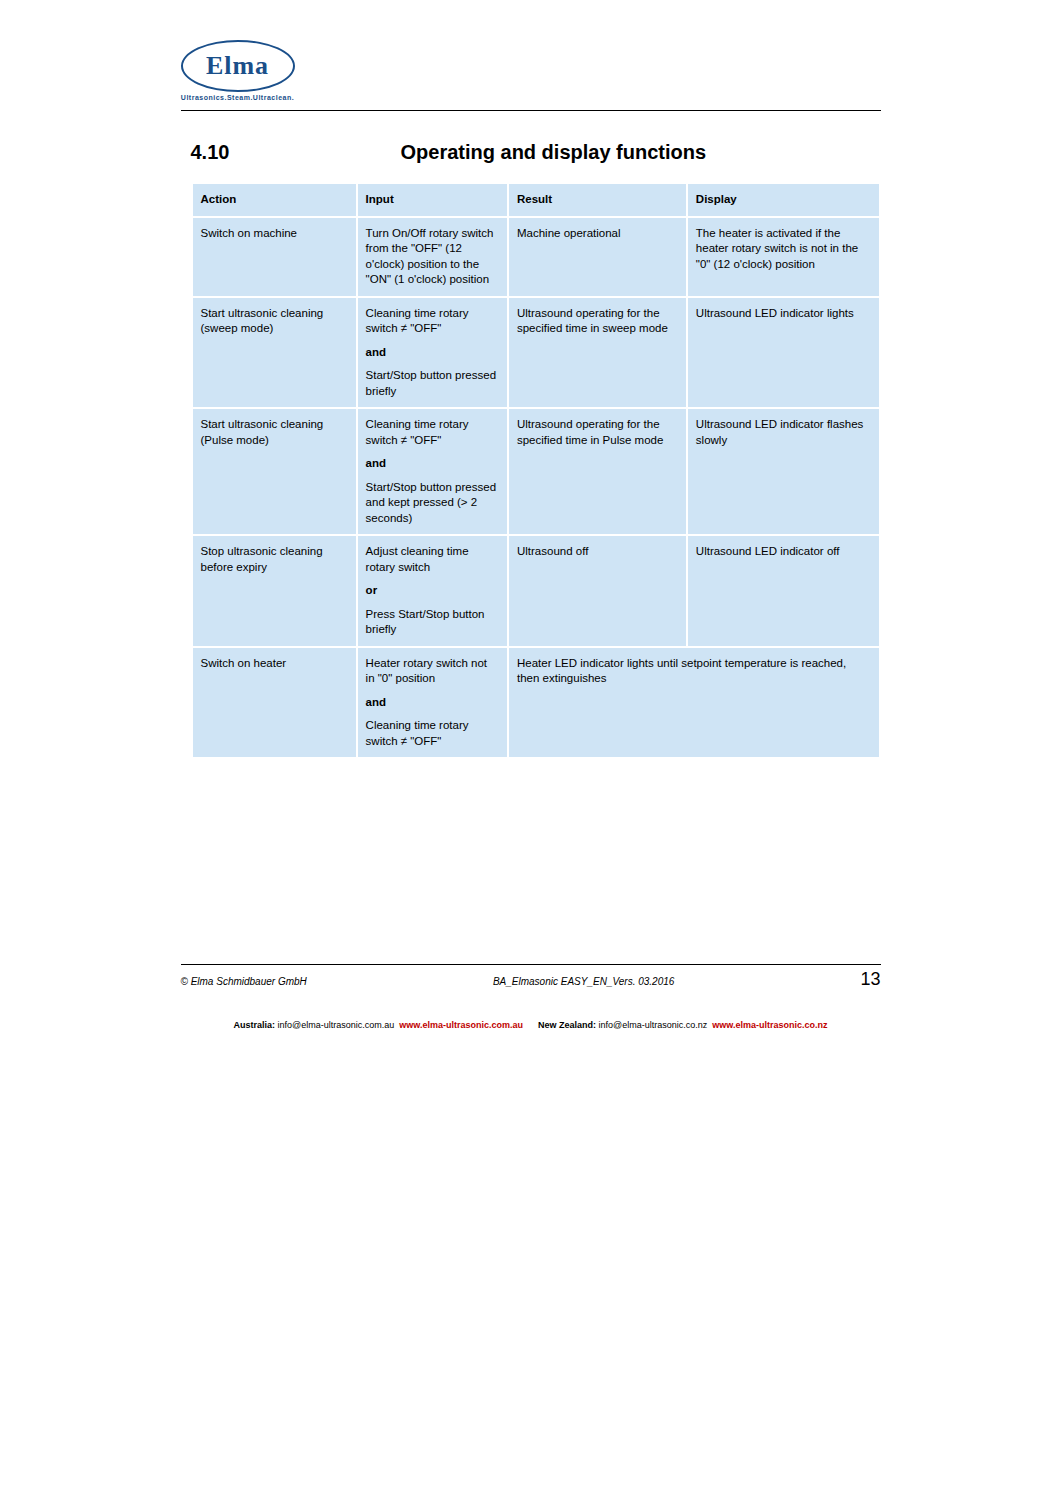Elma
Ultrasonics.Steam.Ultraclean.
4.10 Operating and display functions
| Action | Input | Result | Display |
| --- | --- | --- | --- |
| Switch on machine | Turn On/Off rotary switch from the "OFF" (12 o'clock) position to the "ON" (1 o'clock) position | Machine operational | The heater is activated if the heater rotary switch is not in the "0" (12 o'clock) position |
| Start ultrasonic cleaning (sweep mode) | Cleaning time rotary switch ≠ "OFF" and Start/Stop button pressed briefly | Ultrasound operating for the specified time in sweep mode | Ultrasound LED indicator lights |
| Start ultrasonic cleaning (Pulse mode) | Cleaning time rotary switch ≠ "OFF" and Start/Stop button pressed and kept pressed (> 2 seconds) | Ultrasound operating for the specified time in Pulse mode | Ultrasound LED indicator flashes slowly |
| Stop ultrasonic cleaning before expiry | Adjust cleaning time rotary switch or Press Start/Stop button briefly | Ultrasound off | Ultrasound LED indicator off |
| Switch on heater | Heater rotary switch not in "0" position and Cleaning time rotary switch ≠ "OFF" | Heater LED indicator lights until setpoint temperature is reached, then extinguishes |
© Elma Schmidbauer GmbH BA_Elmasonic EASY_EN_Vers. 03.2016 13
Australia: info@elma-ultrasonic.com.au www.elma-ultrasonic.com.au New Zealand: info@elma-ultrasonic.co.nz www.elma-ultrasonic.co.nz